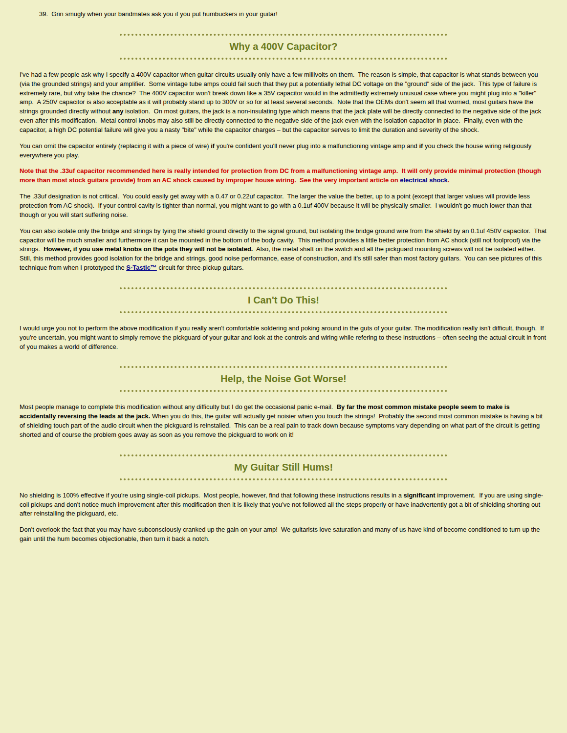39. Grin smugly when your bandmates ask you if you put humbuckers in your guitar!
Why a 400V Capacitor?
I've had a few people ask why I specify a 400V capacitor when guitar circuits usually only have a few millivolts on them. The reason is simple, that capacitor is what stands between you (via the grounded strings) and your amplifier. Some vintage tube amps could fail such that they put a potentially lethal DC voltage on the "ground" side of the jack. This type of failure is extremely rare, but why take the chance? The 400V capacitor won't break down like a 35V capacitor would in the admittedly extremely unusual case where you might plug into a "killer" amp. A 250V capacitor is also acceptable as it will probably stand up to 300V or so for at least several seconds. Note that the OEMs don't seem all that worried, most guitars have the strings grounded directly without any isolation. On most guitars, the jack is a non-insulating type which means that the jack plate will be directly connected to the negative side of the jack even after this modification. Metal control knobs may also still be directly connected to the negative side of the jack even with the isolation capacitor in place. Finally, even with the capacitor, a high DC potential failure will give you a nasty "bite" while the capacitor charges – but the capacitor serves to limit the duration and severity of the shock.
You can omit the capacitor entirely (replacing it with a piece of wire) if you're confident you'll never plug into a malfunctioning vintage amp and if you check the house wiring religiously everywhere you play.
Note that the .33uf capacitor recommended here is really intended for protection from DC from a malfunctioning vintage amp. It will only provide minimal protection (though more than most stock guitars provide) from an AC shock caused by improper house wiring. See the very important article on electrical shock.
The .33uf designation is not critical. You could easily get away with a 0.47 or 0.22uf capacitor. The larger the value the better, up to a point (except that larger values will provide less protection from AC shock). If your control cavity is tighter than normal, you might want to go with a 0.1uf 400V because it will be physically smaller. I wouldn't go much lower than that though or you will start suffering noise.
You can also isolate only the bridge and strings by tying the shield ground directly to the signal ground, but isolating the bridge ground wire from the shield by an 0.1uf 450V capacitor. That capacitor will be much smaller and furthermore it can be mounted in the bottom of the body cavity. This method provides a little better protection from AC shock (still not foolproof) via the strings. However, if you use metal knobs on the pots they will not be isolated. Also, the metal shaft on the switch and all the pickguard mounting screws will not be isolated either. Still, this method provides good isolation for the bridge and strings, good noise performance, ease of construction, and it's still safer than most factory guitars. You can see pictures of this technique from when I prototyped the S-Tastic™ circuit for three-pickup guitars.
I Can't Do This!
I would urge you not to perform the above modification if you really aren't comfortable soldering and poking around in the guts of your guitar. The modification really isn't difficult, though. If you're uncertain, you might want to simply remove the pickguard of your guitar and look at the controls and wiring while refering to these instructions – often seeing the actual circuit in front of you makes a world of difference.
Help, the Noise Got Worse!
Most people manage to complete this modification without any difficulty but I do get the occasional panic e-mail. By far the most common mistake people seem to make is accidentally reversing the leads at the jack. When you do this, the guitar will actually get noisier when you touch the strings! Probably the second most common mistake is having a bit of shielding touch part of the audio circuit when the pickguard is reinstalled. This can be a real pain to track down because symptoms vary depending on what part of the circuit is getting shorted and of course the problem goes away as soon as you remove the pickguard to work on it!
My Guitar Still Hums!
No shielding is 100% effective if you're using single-coil pickups. Most people, however, find that following these instructions results in a significant improvement. If you are using single-coil pickups and don't notice much improvement after this modification then it is likely that you've not followed all the steps properly or have inadvertently got a bit of shielding shorting out after reinstalling the pickguard, etc.
Don't overlook the fact that you may have subconsciously cranked up the gain on your amp! We guitarists love saturation and many of us have kind of become conditioned to turn up the gain until the hum becomes objectionable, then turn it back a notch.